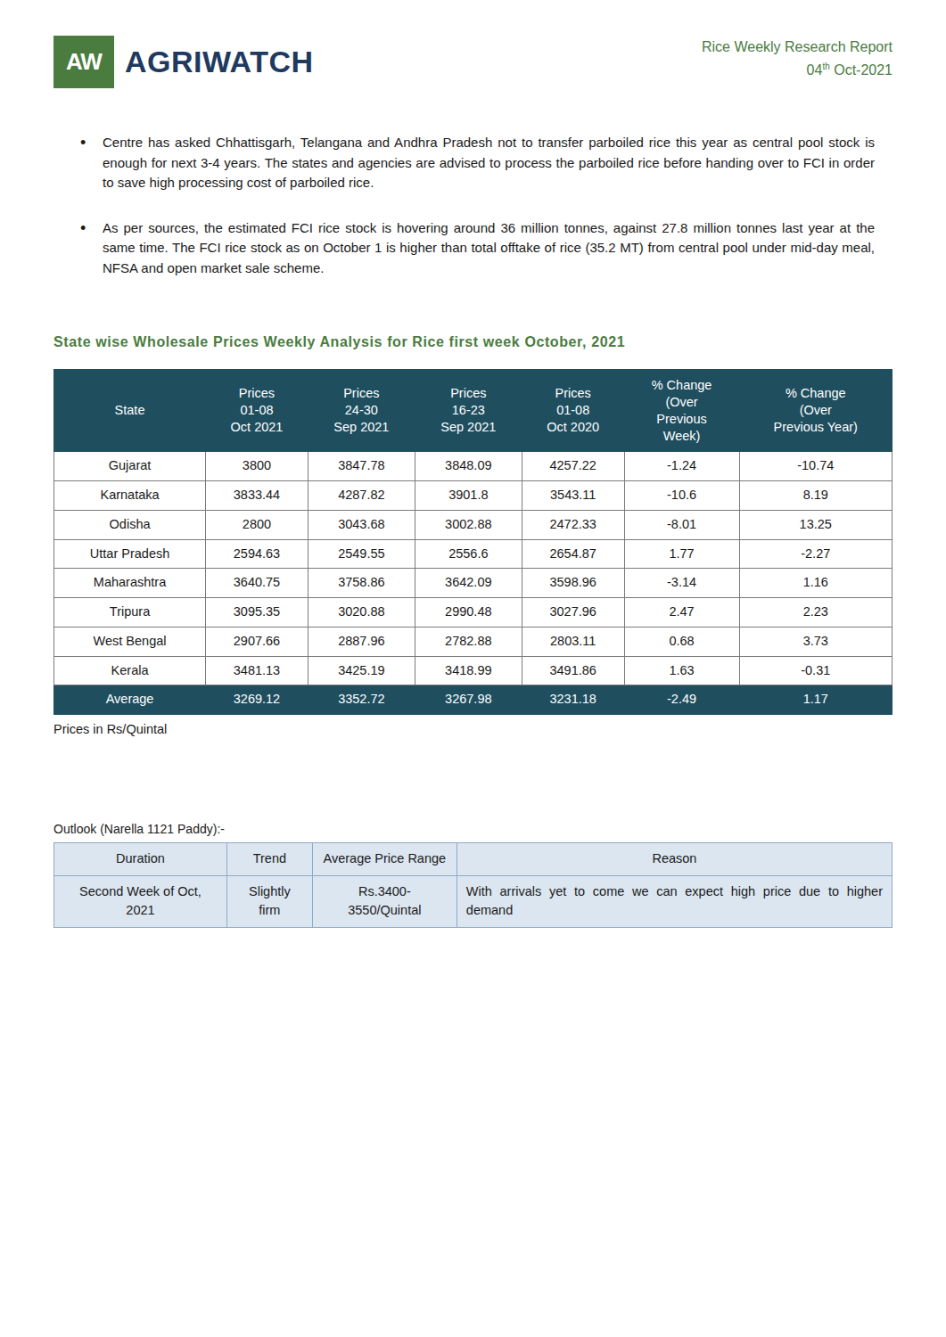AW
AGRIWATCH
Rice Weekly Research Report
04th Oct-2021
Centre has asked Chhattisgarh, Telangana and Andhra Pradesh not to transfer parboiled rice this year as central pool stock is enough for next 3-4 years. The states and agencies are advised to process the parboiled rice before handing over to FCI in order to save high processing cost of parboiled rice.
As per sources, the estimated FCI rice stock is hovering around 36 million tonnes, against 27.8 million tonnes last year at the same time. The FCI rice stock as on October 1 is higher than total offtake of rice (35.2 MT) from central pool under mid-day meal, NFSA and open market sale scheme.
State wise Wholesale Prices Weekly Analysis for Rice first week October, 2021
| State | Prices 01-08 Oct 2021 | Prices 24-30 Sep 2021 | Prices 16-23 Sep 2021 | Prices 01-08 Oct 2020 | % Change (Over Previous Week) | % Change (Over Previous Year) |
| --- | --- | --- | --- | --- | --- | --- |
| Gujarat | 3800 | 3847.78 | 3848.09 | 4257.22 | -1.24 | -10.74 |
| Karnataka | 3833.44 | 4287.82 | 3901.8 | 3543.11 | -10.6 | 8.19 |
| Odisha | 2800 | 3043.68 | 3002.88 | 2472.33 | -8.01 | 13.25 |
| Uttar Pradesh | 2594.63 | 2549.55 | 2556.6 | 2654.87 | 1.77 | -2.27 |
| Maharashtra | 3640.75 | 3758.86 | 3642.09 | 3598.96 | -3.14 | 1.16 |
| Tripura | 3095.35 | 3020.88 | 2990.48 | 3027.96 | 2.47 | 2.23 |
| West Bengal | 2907.66 | 2887.96 | 2782.88 | 2803.11 | 0.68 | 3.73 |
| Kerala | 3481.13 | 3425.19 | 3418.99 | 3491.86 | 1.63 | -0.31 |
| Average | 3269.12 | 3352.72 | 3267.98 | 3231.18 | -2.49 | 1.17 |
Prices in Rs/Quintal
Outlook (Narella 1121 Paddy):-
| Duration | Trend | Average Price Range | Reason |
| --- | --- | --- | --- |
| Second Week of Oct, 2021 | Slightly firm | Rs.3400-3550/Quintal | With arrivals yet to come we can expect high price due to higher demand |